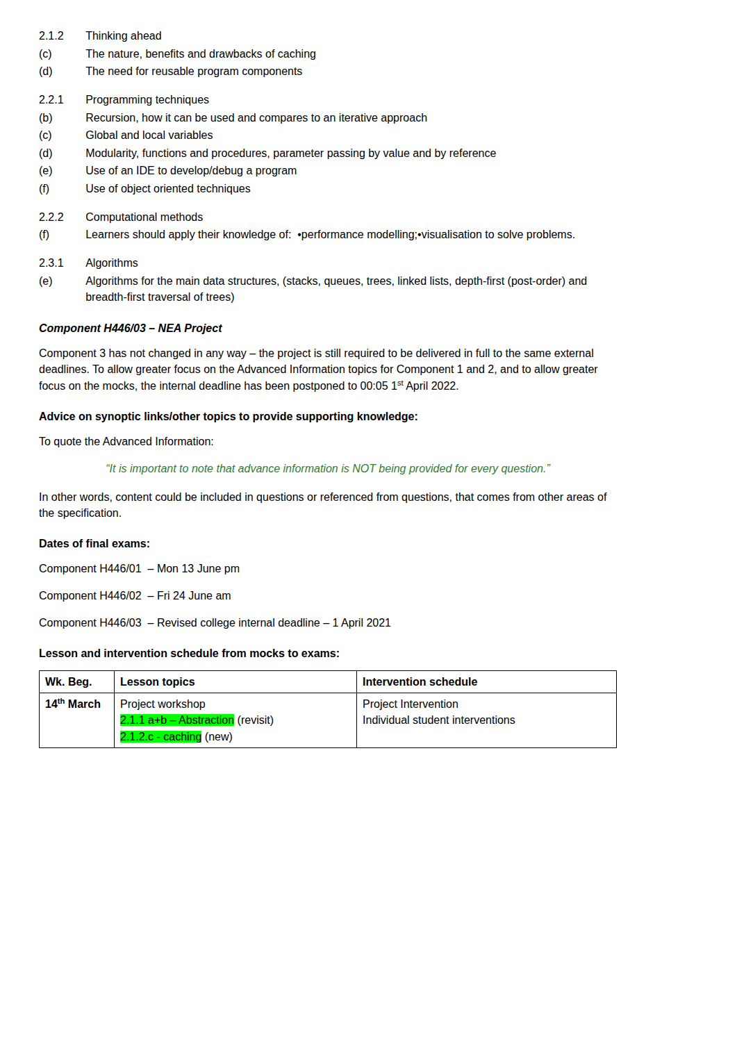2.1.2 Thinking ahead
(c) The nature, benefits and drawbacks of caching
(d) The need for reusable program components
2.2.1 Programming techniques
(b) Recursion, how it can be used and compares to an iterative approach
(c) Global and local variables
(d) Modularity, functions and procedures, parameter passing by value and by reference
(e) Use of an IDE to develop/debug a program
(f) Use of object oriented techniques
2.2.2 Computational methods
(f) Learners should apply their knowledge of: •performance modelling;•visualisation to solve problems.
2.3.1 Algorithms
(e) Algorithms for the main data structures, (stacks, queues, trees, linked lists, depth-first (post-order) and breadth-first traversal of trees)
Component H446/03 – NEA Project
Component 3 has not changed in any way – the project is still required to be delivered in full to the same external deadlines. To allow greater focus on the Advanced Information topics for Component 1 and 2, and to allow greater focus on the mocks, the internal deadline has been postponed to 00:05 1st April 2022.
Advice on synoptic links/other topics to provide supporting knowledge:
To quote the Advanced Information:
“It is important to note that advance information is NOT being provided for every question.”
In other words, content could be included in questions or referenced from questions, that comes from other areas of the specification.
Dates of final exams:
Component H446/01 – Mon 13 June pm
Component H446/02 – Fri 24 June am
Component H446/03 – Revised college internal deadline – 1 April 2021
Lesson and intervention schedule from mocks to exams:
| Wk. Beg. | Lesson topics | Intervention schedule |
| --- | --- | --- |
| 14 th March | Project workshop 2.1.1 a+b – Abstraction (revisit) 2.1.2.c - caching (new) | Project Intervention Individual student interventions |